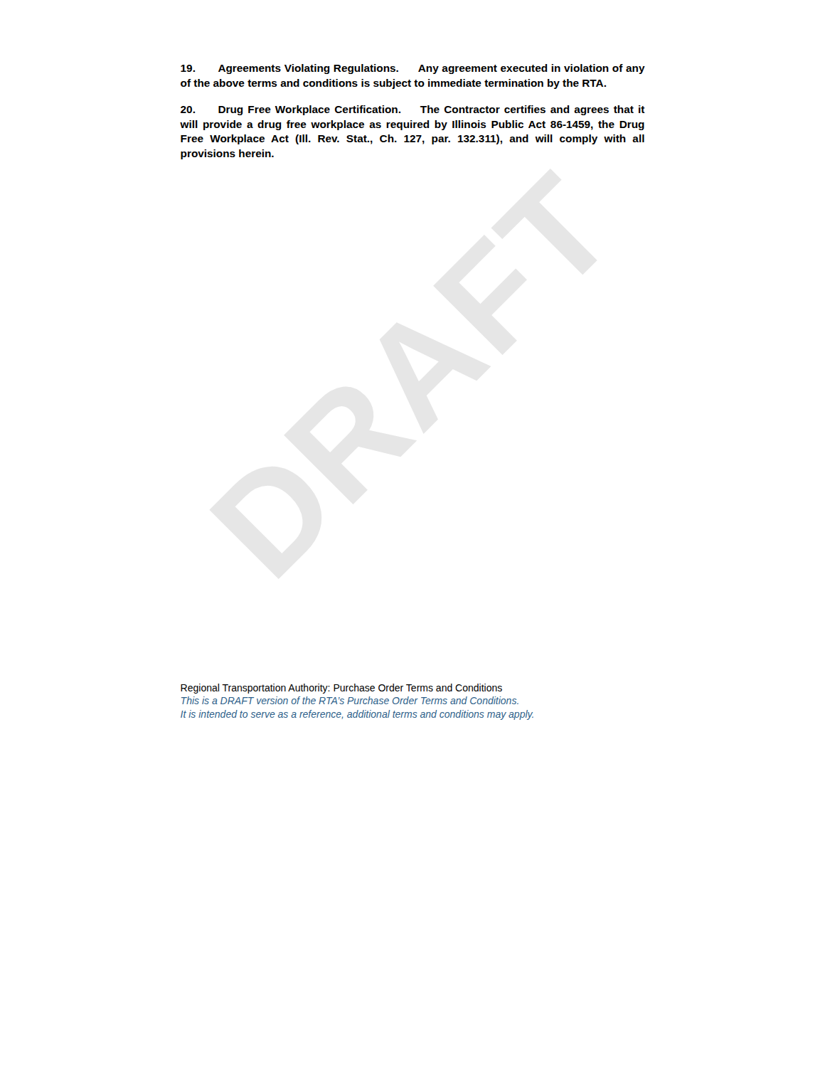DRAFT
19. Agreements Violating Regulations. Any agreement executed in violation of any of the above terms and conditions is subject to immediate termination by the RTA.
20. Drug Free Workplace Certification. The Contractor certifies and agrees that it will provide a drug free workplace as required by Illinois Public Act 86-1459, the Drug Free Workplace Act (Ill. Rev. Stat., Ch. 127, par. 132.311), and will comply with all provisions herein.
Regional Transportation Authority: Purchase Order Terms and Conditions
This is a DRAFT version of the RTA’s Purchase Order Terms and Conditions.
It is intended to serve as a reference, additional terms and conditions may apply.